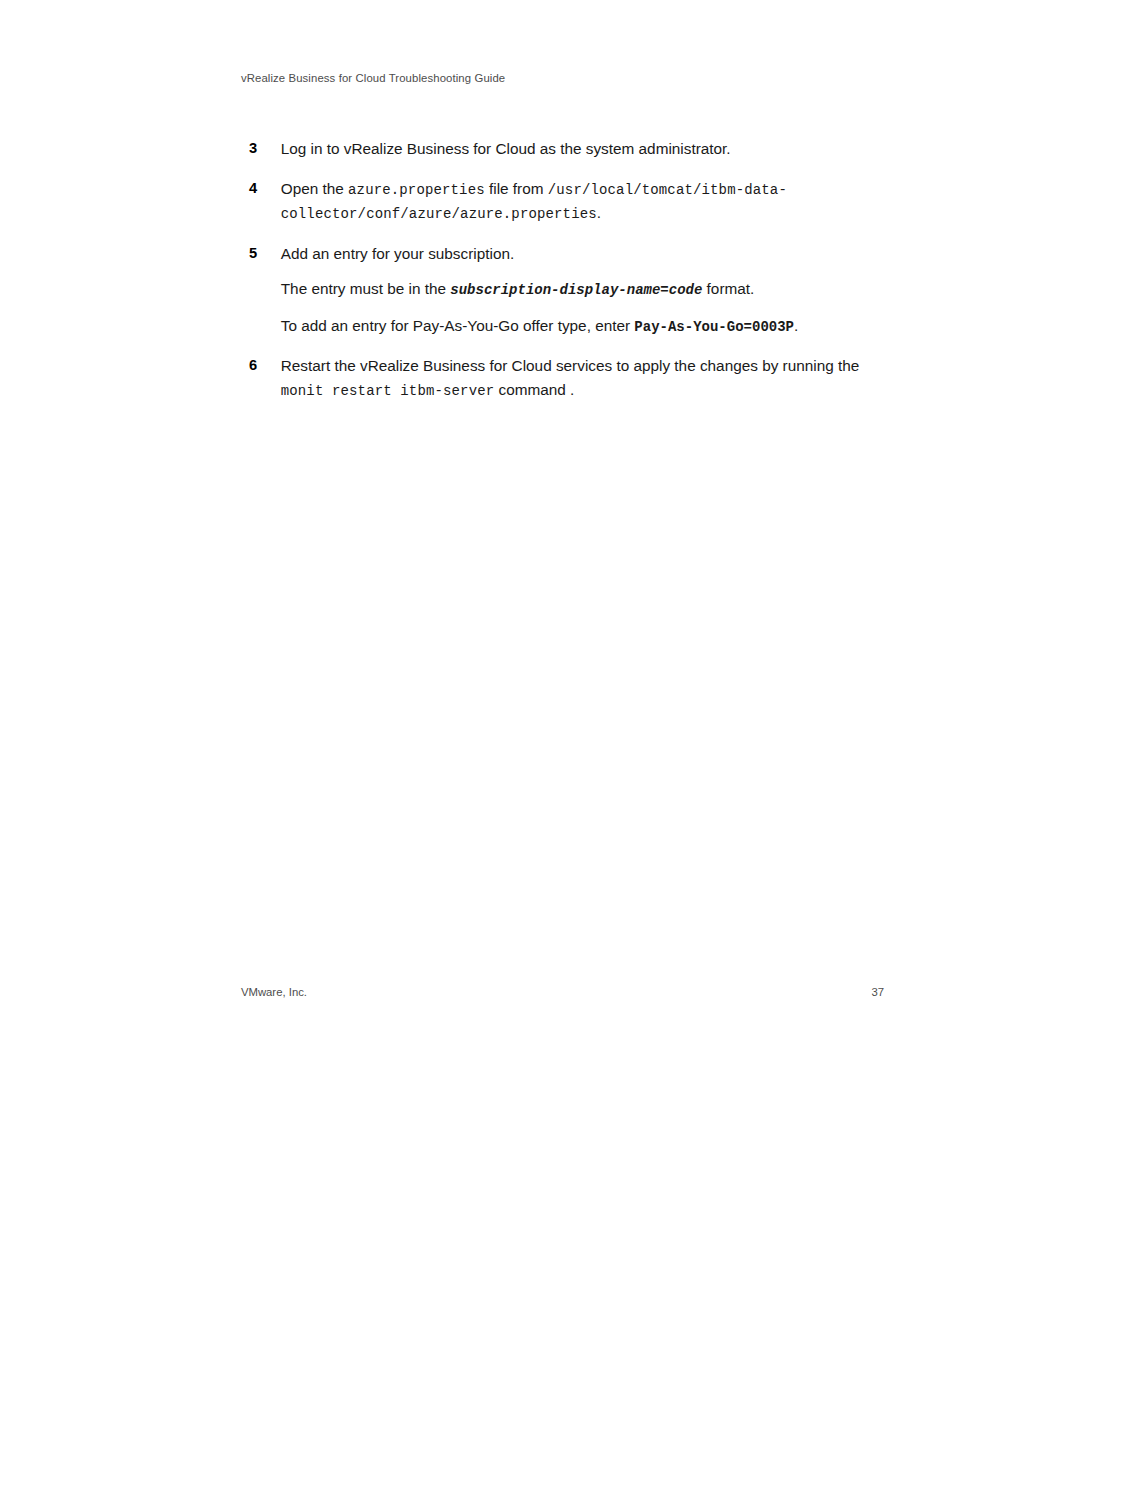vRealize Business for Cloud Troubleshooting Guide
Log in to vRealize Business for Cloud as the system administrator.
Open the azure.properties file from /usr/local/tomcat/itbm-data-collector/conf/azure/azure.properties.
Add an entry for your subscription.
The entry must be in the subscription-display-name=code format.
To add an entry for Pay-As-You-Go offer type, enter Pay-As-You-Go=0003P.
Restart the vRealize Business for Cloud services to apply the changes by running the monit restart itbm-server command .
VMware, Inc.
37